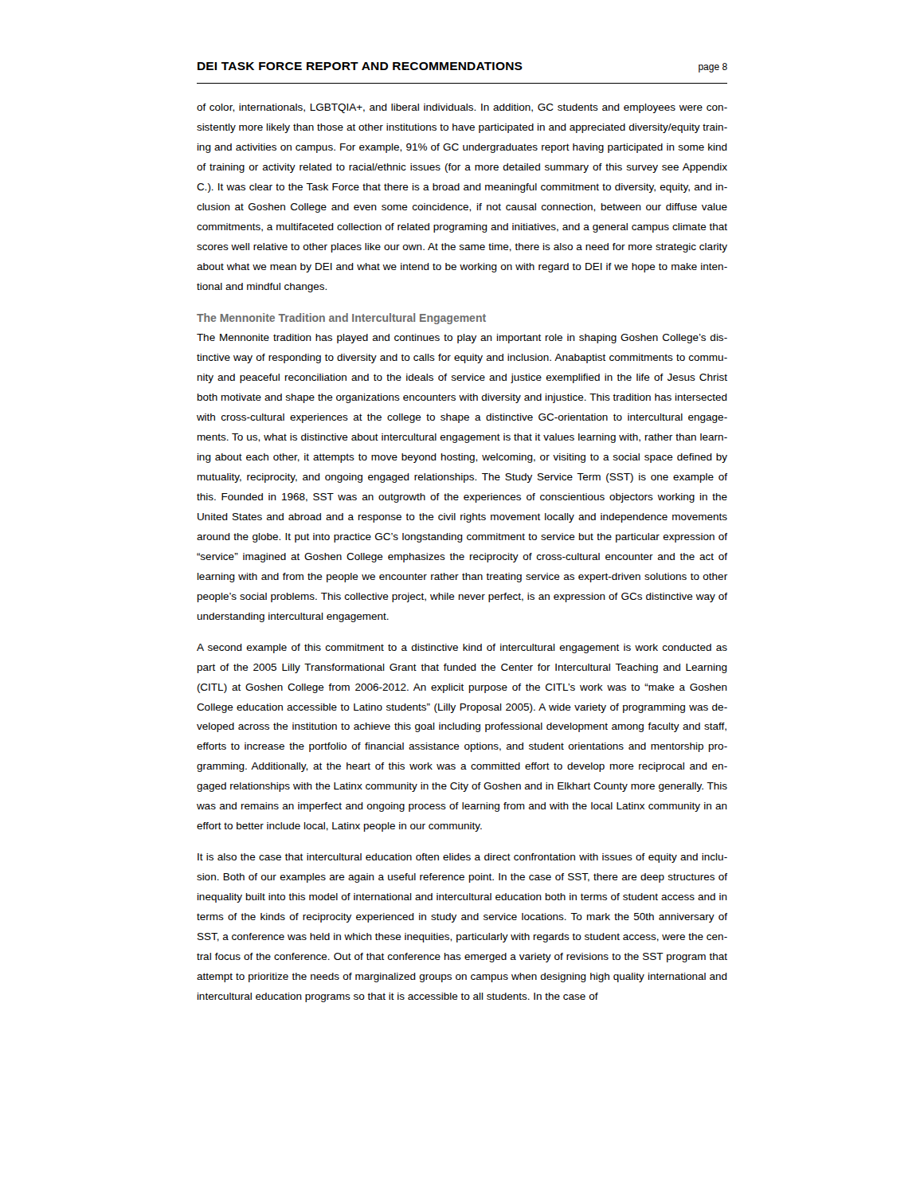DEI TASK FORCE REPORT AND RECOMMENDATIONS
page 8
of color, internationals, LGBTQIA+, and liberal individuals. In addition, GC students and employees were consistently more likely than those at other institutions to have participated in and appreciated diversity/equity training and activities on campus. For example, 91% of GC undergraduates report having participated in some kind of training or activity related to racial/ethnic issues (for a more detailed summary of this survey see Appendix C.). It was clear to the Task Force that there is a broad and meaningful commitment to diversity, equity, and inclusion at Goshen College and even some coincidence, if not causal connection, between our diffuse value commitments, a multifaceted collection of related programing and initiatives, and a general campus climate that scores well relative to other places like our own. At the same time, there is also a need for more strategic clarity about what we mean by DEI and what we intend to be working on with regard to DEI if we hope to make intentional and mindful changes.
The Mennonite Tradition and Intercultural Engagement
The Mennonite tradition has played and continues to play an important role in shaping Goshen College’s distinctive way of responding to diversity and to calls for equity and inclusion. Anabaptist commitments to community and peaceful reconciliation and to the ideals of service and justice exemplified in the life of Jesus Christ both motivate and shape the organizations encounters with diversity and injustice. This tradition has intersected with cross-cultural experiences at the college to shape a distinctive GC-orientation to intercultural engagements. To us, what is distinctive about intercultural engagement is that it values learning with, rather than learning about each other, it attempts to move beyond hosting, welcoming, or visiting to a social space defined by mutuality, reciprocity, and ongoing engaged relationships. The Study Service Term (SST) is one example of this. Founded in 1968, SST was an outgrowth of the experiences of conscientious objectors working in the United States and abroad and a response to the civil rights movement locally and independence movements around the globe. It put into practice GC’s longstanding commitment to service but the particular expression of “service” imagined at Goshen College emphasizes the reciprocity of cross-cultural encounter and the act of learning with and from the people we encounter rather than treating service as expert-driven solutions to other people’s social problems. This collective project, while never perfect, is an expression of GCs distinctive way of understanding intercultural engagement.
A second example of this commitment to a distinctive kind of intercultural engagement is work conducted as part of the 2005 Lilly Transformational Grant that funded the Center for Intercultural Teaching and Learning (CITL) at Goshen College from 2006-2012. An explicit purpose of the CITL’s work was to “make a Goshen College education accessible to Latino students” (Lilly Proposal 2005). A wide variety of programming was developed across the institution to achieve this goal including professional development among faculty and staff, efforts to increase the portfolio of financial assistance options, and student orientations and mentorship programming. Additionally, at the heart of this work was a committed effort to develop more reciprocal and engaged relationships with the Latinx community in the City of Goshen and in Elkhart County more generally. This was and remains an imperfect and ongoing process of learning from and with the local Latinx community in an effort to better include local, Latinx people in our community.
It is also the case that intercultural education often elides a direct confrontation with issues of equity and inclusion. Both of our examples are again a useful reference point. In the case of SST, there are deep structures of inequality built into this model of international and intercultural education both in terms of student access and in terms of the kinds of reciprocity experienced in study and service locations. To mark the 50th anniversary of SST, a conference was held in which these inequities, particularly with regards to student access, were the central focus of the conference. Out of that conference has emerged a variety of revisions to the SST program that attempt to prioritize the needs of marginalized groups on campus when designing high quality international and intercultural education programs so that it is accessible to all students. In the case of